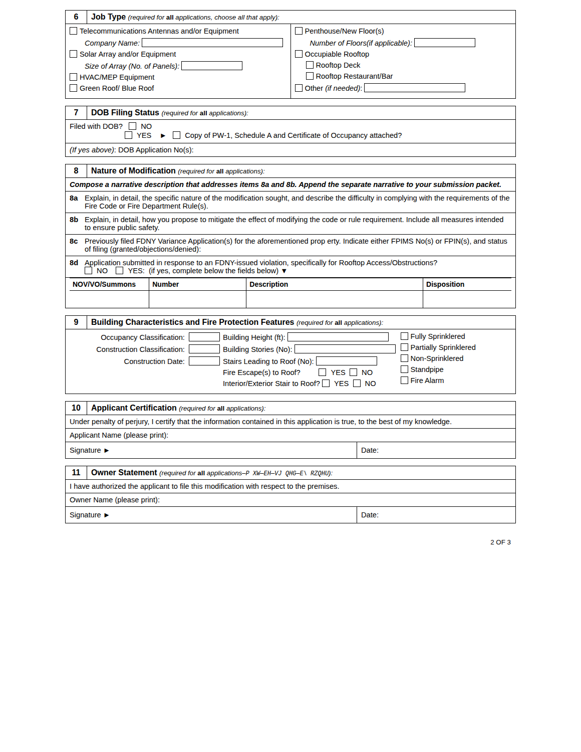6
Job Type (required for all applications, choose all that apply):
Telecommunications Antennas and/or Equipment
Company Name:
Solar Array and/or Equipment
Size of Array (No. of Panels):
HVAC/MEP Equipment
Green Roof/ Blue Roof
Penthouse/New Floor(s)
Number of Floors(if applicable):
Occupiable Rooftop
Rooftop Deck
Rooftop Restaurant/Bar
Other (if needed):
7
DOB Filing Status (required for all applications):
Filed with DOB? NO
YES ► Copy of PW-1, Schedule A and Certificate of Occupancy attached?
(If yes above): DOB Application No(s):
8
Nature of Modification (required for all applications):
Compose a narrative description that addresses items 8a and 8b. Append the separate narrative to your submission packet.
8a
Explain, in detail, the specific nature of the modification sought, and describe the difficulty in complying with the requirements of the Fire Code or Fire Department Rule(s).
8b
Explain, in detail, how you propose to mitigate the effect of modifying the code or rule requirement. Include all measures intended to ensure public safety.
8c
Previously filed FDNY Variance Application(s) for the aforementioned prop erty. Indicate either FPIMS No(s) or FPIN(s), and status of filing (granted/objections/denied):
8d
Application submitted in response to an FDNY-issued violation, specifically for Rooftop Access/Obstructions?
NO YES: (if yes, complete below the fields below) ▼
| NOV/VO/Summons | Number | Description | Disposition |
| --- | --- | --- | --- |
9
Building Characteristics and Fire Protection Features (required for all applications):
Occupancy Classification:
Construction Classification:
Construction Date:
Building Height (ft):
Building Stories (No):
Stairs Leading to Roof (No):
Fire Escape(s) to Roof? YES NO
Interior/Exterior Stair to Roof? YES NO
Fully Sprinklered
Partially Sprinklered
Non-Sprinklered
Standpipe
Fire Alarm
10
Applicant Certification (required for all applications):
Under penalty of perjury, I certify that the information contained in this application is true, to the best of my knowledge.
Applicant Name (please print):
Signature ►
Date:
11
Owner Statement (required for all applications—P XW—EH—VJ QHG—E\ RZQHU):
I have authorized the applicant to file this modification with respect to the premises.
Owner Name (please print):
Signature ►
Date:
2 OF 3